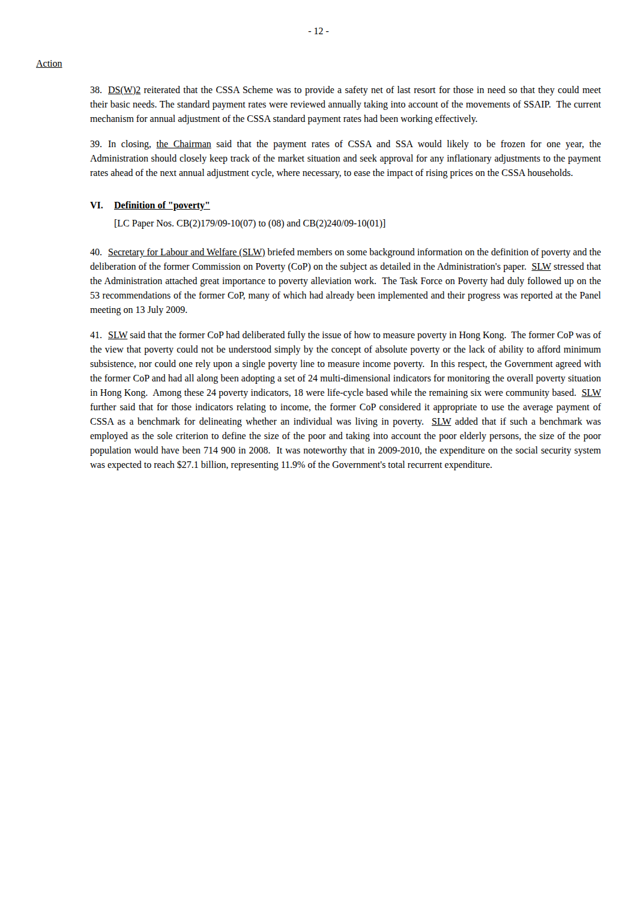- 12 -
Action
38. DS(W)2 reiterated that the CSSA Scheme was to provide a safety net of last resort for those in need so that they could meet their basic needs. The standard payment rates were reviewed annually taking into account of the movements of SSAIP. The current mechanism for annual adjustment of the CSSA standard payment rates had been working effectively.
39. In closing, the Chairman said that the payment rates of CSSA and SSA would likely to be frozen for one year, the Administration should closely keep track of the market situation and seek approval for any inflationary adjustments to the payment rates ahead of the next annual adjustment cycle, where necessary, to ease the impact of rising prices on the CSSA households.
VI. Definition of "poverty"
[LC Paper Nos. CB(2)179/09-10(07) to (08) and CB(2)240/09-10(01)]
40. Secretary for Labour and Welfare (SLW) briefed members on some background information on the definition of poverty and the deliberation of the former Commission on Poverty (CoP) on the subject as detailed in the Administration's paper. SLW stressed that the Administration attached great importance to poverty alleviation work. The Task Force on Poverty had duly followed up on the 53 recommendations of the former CoP, many of which had already been implemented and their progress was reported at the Panel meeting on 13 July 2009.
41. SLW said that the former CoP had deliberated fully the issue of how to measure poverty in Hong Kong. The former CoP was of the view that poverty could not be understood simply by the concept of absolute poverty or the lack of ability to afford minimum subsistence, nor could one rely upon a single poverty line to measure income poverty. In this respect, the Government agreed with the former CoP and had all along been adopting a set of 24 multi-dimensional indicators for monitoring the overall poverty situation in Hong Kong. Among these 24 poverty indicators, 18 were life-cycle based while the remaining six were community based. SLW further said that for those indicators relating to income, the former CoP considered it appropriate to use the average payment of CSSA as a benchmark for delineating whether an individual was living in poverty. SLW added that if such a benchmark was employed as the sole criterion to define the size of the poor and taking into account the poor elderly persons, the size of the poor population would have been 714 900 in 2008. It was noteworthy that in 2009-2010, the expenditure on the social security system was expected to reach $27.1 billion, representing 11.9% of the Government's total recurrent expenditure.